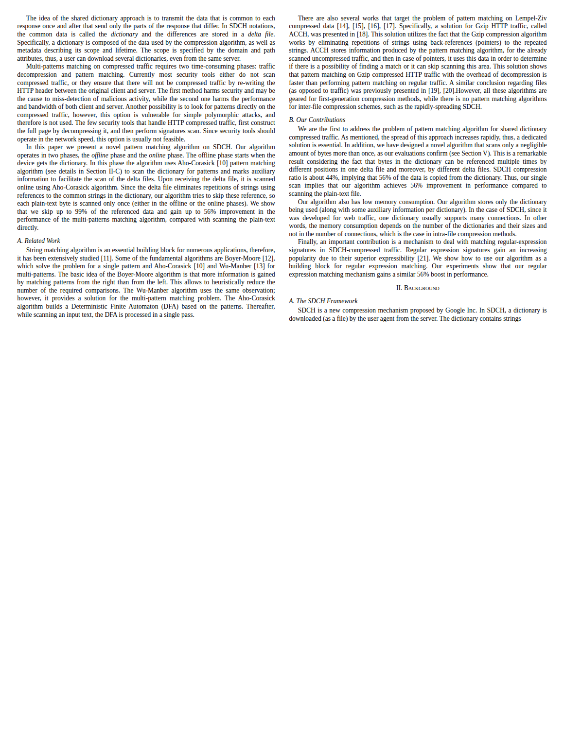The idea of the shared dictionary approach is to transmit the data that is common to each response once and after that send only the parts of the response that differ. In SDCH notations, the common data is called the dictionary and the differences are stored in a delta file. Specifically, a dictionary is composed of the data used by the compression algorithm, as well as metadata describing its scope and lifetime. The scope is specified by the domain and path attributes, thus, a user can download several dictionaries, even from the same server.
Multi-patterns matching on compressed traffic requires two time-consuming phases: traffic decompression and pattern matching. Currently most security tools either do not scan compressed traffic, or they ensure that there will not be compressed traffic by re-writing the HTTP header between the original client and server. The first method harms security and may be the cause to miss-detection of malicious activity, while the second one harms the performance and bandwidth of both client and server. Another possibility is to look for patterns directly on the compressed traffic, however, this option is vulnerable for simple polymorphic attacks, and therefore is not used. The few security tools that handle HTTP compressed traffic, first construct the full page by decompressing it, and then perform signatures scan. Since security tools should operate in the network speed, this option is usually not feasible.
In this paper we present a novel pattern matching algorithm on SDCH. Our algorithm operates in two phases, the offline phase and the online phase. The offline phase starts when the device gets the dictionary. In this phase the algorithm uses Aho-Corasick [10] pattern matching algorithm (see details in Section II-C) to scan the dictionary for patterns and marks auxiliary information to facilitate the scan of the delta files. Upon receiving the delta file, it is scanned online using Aho-Corasick algorithm. Since the delta file eliminates repetitions of strings using references to the common strings in the dictionary, our algorithm tries to skip these reference, so each plain-text byte is scanned only once (either in the offline or the online phases). We show that we skip up to 99% of the referenced data and gain up to 56% improvement in the performance of the multi-patterns matching algorithm, compared with scanning the plain-text directly.
A. Related Work
String matching algorithm is an essential building block for numerous applications, therefore, it has been extensively studied [11]. Some of the fundamental algorithms are Boyer-Moore [12], which solve the problem for a single pattern and Aho-Corasick [10] and Wu-Manber [13] for multi-patterns. The basic idea of the Boyer-Moore algorithm is that more information is gained by matching patterns from the right than from the left. This allows to heuristically reduce the number of the required comparisons. The Wu-Manber algorithm uses the same observation; however, it provides a solution for the multi-pattern matching problem. The Aho-Corasick algorithm builds a Deterministic Finite Automaton (DFA) based on the patterns. Thereafter, while scanning an input text, the DFA is processed in a single pass.
There are also several works that target the problem of pattern matching on Lempel-Ziv compressed data [14], [15], [16], [17]. Specifically, a solution for Gzip HTTP traffic, called ACCH, was presented in [18]. This solution utilizes the fact that the Gzip compression algorithm works by eliminating repetitions of strings using back-references (pointers) to the repeated strings. ACCH stores information produced by the pattern matching algorithm, for the already scanned uncompressed traffic, and then in case of pointers, it uses this data in order to determine if there is a possibility of finding a match or it can skip scanning this area. This solution shows that pattern matching on Gzip compressed HTTP traffic with the overhead of decompression is faster than performing pattern matching on regular traffic. A similar conclusion regarding files (as opposed to traffic) was previously presented in [19], [20].However, all these algorithms are geared for first-generation compression methods, while there is no pattern matching algorithms for inter-file compression schemes, such as the rapidly-spreading SDCH.
B. Our Contributions
We are the first to address the problem of pattern matching algorithm for shared dictionary compressed traffic. As mentioned, the spread of this approach increases rapidly, thus, a dedicated solution is essential. In addition, we have designed a novel algorithm that scans only a negligible amount of bytes more than once, as our evaluations confirm (see Section V). This is a remarkable result considering the fact that bytes in the dictionary can be referenced multiple times by different positions in one delta file and moreover, by different delta files. SDCH compression ratio is about 44%, implying that 56% of the data is copied from the dictionary. Thus, our single scan implies that our algorithm achieves 56% improvement in performance compared to scanning the plain-text file.
Our algorithm also has low memory consumption. Our algorithm stores only the dictionary being used (along with some auxiliary information per dictionary). In the case of SDCH, since it was developed for web traffic, one dictionary usually supports many connections. In other words, the memory consumption depends on the number of the dictionaries and their sizes and not in the number of connections, which is the case in intra-file compression methods.
Finally, an important contribution is a mechanism to deal with matching regular-expression signatures in SDCH-compressed traffic. Regular expression signatures gain an increasing popularity due to their superior expressibility [21]. We show how to use our algorithm as a building block for regular expression matching. Our experiments show that our regular expression matching mechanism gains a similar 56% boost in performance.
II. Background
A. The SDCH Framework
SDCH is a new compression mechanism proposed by Google Inc. In SDCH, a dictionary is downloaded (as a file) by the user agent from the server. The dictionary contains strings